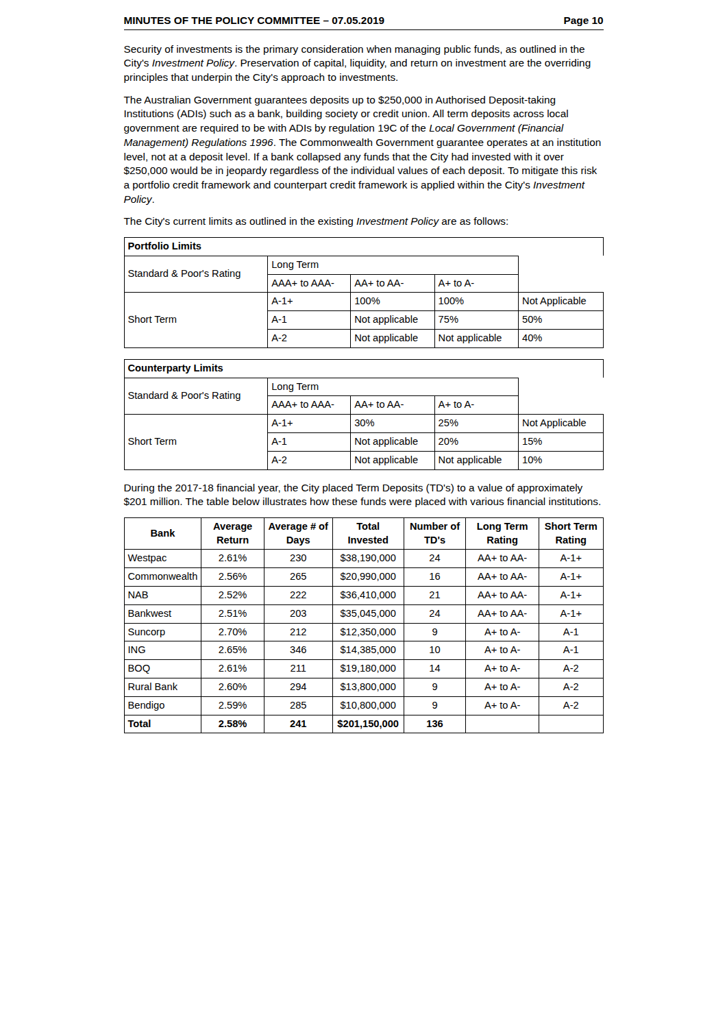Minutes of the Policy Committee – 07.05.2019 Page 10
Security of investments is the primary consideration when managing public funds, as outlined in the City's Investment Policy. Preservation of capital, liquidity, and return on investment are the overriding principles that underpin the City's approach to investments.
The Australian Government guarantees deposits up to $250,000 in Authorised Deposit-taking Institutions (ADIs) such as a bank, building society or credit union. All term deposits across local government are required to be with ADIs by regulation 19C of the Local Government (Financial Management) Regulations 1996. The Commonwealth Government guarantee operates at an institution level, not at a deposit level. If a bank collapsed any funds that the City had invested with it over $250,000 would be in jeopardy regardless of the individual values of each deposit. To mitigate this risk a portfolio credit framework and counterpart credit framework is applied within the City's Investment Policy.
The City's current limits as outlined in the existing Investment Policy are as follows:
Portfolio Limits
| Standard & Poor's Rating | Long Term |
| --- | --- |
| AAA+ to AAA- | AA+ to AA- | A+ to A- |
| Short Term | A-1+ | 100% | 100% | Not Applicable |
| A-1 | Not applicable | 75% | 50% |
| A-2 | Not applicable | Not applicable | 40% |
Counterparty Limits
| Standard & Poor's Rating | Long Term |
| --- | --- |
| AAA+ to AAA- | AA+ to AA- | A+ to A- |
| Short Term | A-1+ | 30% | 25% | Not Applicable |
| A-1 | Not applicable | 20% | 15% |
| A-2 | Not applicable | Not applicable | 10% |
During the 2017-18 financial year, the City placed Term Deposits (TD's) to a value of approximately $201 million. The table below illustrates how these funds were placed with various financial institutions.
| Bank | Average Return | Average # of Days | Total Invested | Number of TD's | Long Term Rating | Short Term Rating |
| --- | --- | --- | --- | --- | --- | --- |
| Westpac | 2.61% | 230 | $38,190,000 | 24 | AA+ to AA- | A-1+ |
| Commonwealth | 2.56% | 265 | $20,990,000 | 16 | AA+ to AA- | A-1+ |
| NAB | 2.52% | 222 | $36,410,000 | 21 | AA+ to AA- | A-1+ |
| Bankwest | 2.51% | 203 | $35,045,000 | 24 | AA+ to AA- | A-1+ |
| Suncorp | 2.70% | 212 | $12,350,000 | 9 | A+ to A- | A-1 |
| ING | 2.65% | 346 | $14,385,000 | 10 | A+ to A- | A-1 |
| BOQ | 2.61% | 211 | $19,180,000 | 14 | A+ to A- | A-2 |
| Rural Bank | 2.60% | 294 | $13,800,000 | 9 | A+ to A- | A-2 |
| Bendigo | 2.59% | 285 | $10,800,000 | 9 | A+ to A- | A-2 |
| Total | 2.58% | 241 | $201,150,000 | 136 | | |